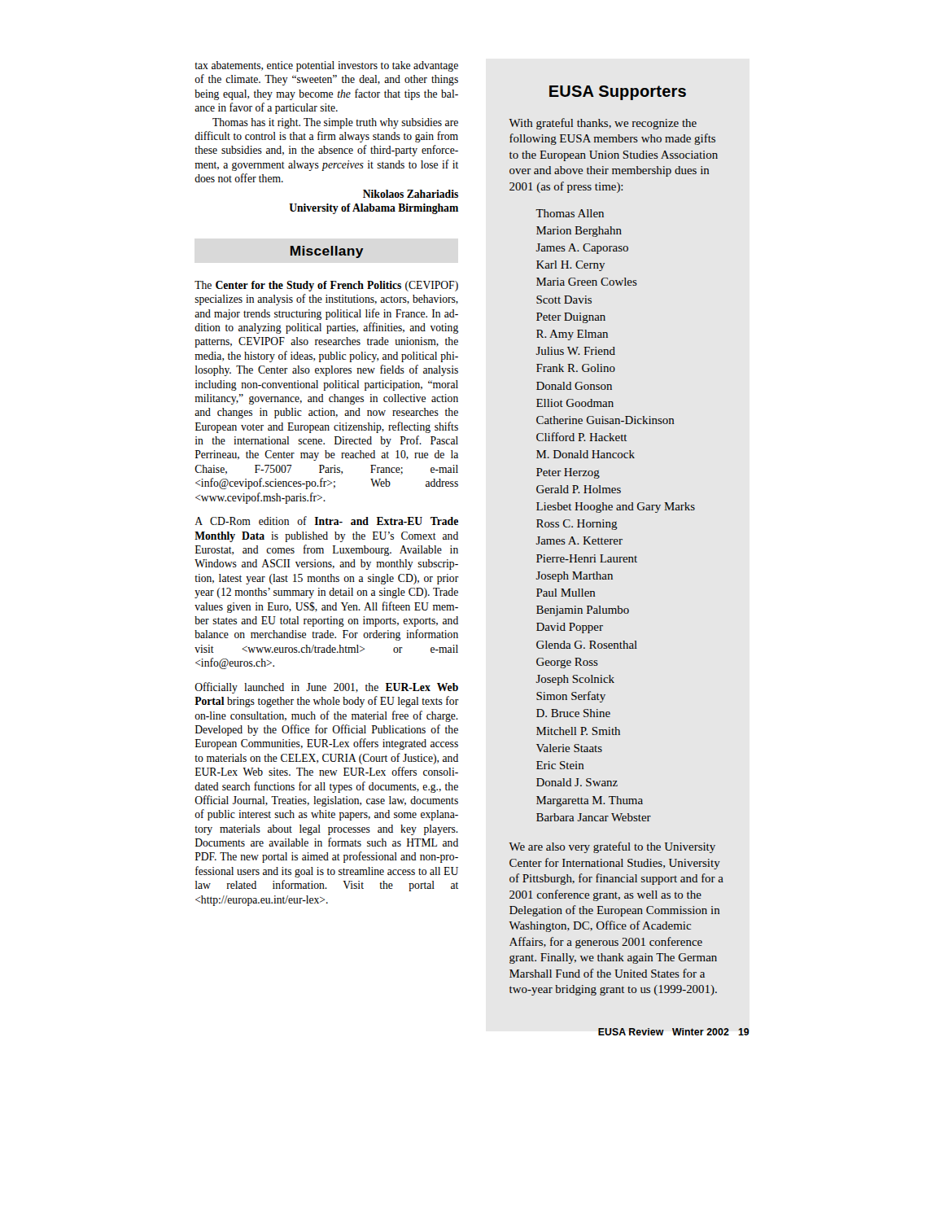tax abatements, entice potential investors to take advantage of the climate. They “sweeten” the deal, and other things being equal, they may become the factor that tips the balance in favor of a particular site.
Thomas has it right. The simple truth why subsidies are difficult to control is that a firm always stands to gain from these subsidies and, in the absence of third-party enforcement, a government always perceives it stands to lose if it does not offer them.
Nikolaos Zahariadis
University of Alabama Birmingham
Miscellany
The Center for the Study of French Politics (CEVIPOF) specializes in analysis of the institutions, actors, behaviors, and major trends structuring political life in France. In addition to analyzing political parties, affinities, and voting patterns, CEVIPOF also researches trade unionism, the media, the history of ideas, public policy, and political philosophy. The Center also explores new fields of analysis including non-conventional political participation, “moral militancy,” governance, and changes in collective action and changes in public action, and now researches the European voter and European citizenship, reflecting shifts in the international scene. Directed by Prof. Pascal Perrineau, the Center may be reached at 10, rue de la Chaise, F-75007 Paris, France; e-mail <info@cevipof.sciences-po.fr>; Web address <www.cevipof.msh-paris.fr>.
A CD-Rom edition of Intra- and Extra-EU Trade Monthly Data is published by the EU’s Comext and Eurostat, and comes from Luxembourg. Available in Windows and ASCII versions, and by monthly subscription, latest year (last 15 months on a single CD), or prior year (12 months’ summary in detail on a single CD). Trade values given in Euro, US$, and Yen. All fifteen EU member states and EU total reporting on imports, exports, and balance on merchandise trade. For ordering information visit <www.euros.ch/trade.html> or e-mail <info@euros.ch>.
Officially launched in June 2001, the EUR-Lex Web Portal brings together the whole body of EU legal texts for on-line consultation, much of the material free of charge. Developed by the Office for Official Publications of the European Communities, EUR-Lex offers integrated access to materials on the CELEX, CURIA (Court of Justice), and EUR-Lex Web sites. The new EUR-Lex offers consolidated search functions for all types of documents, e.g., the Official Journal, Treaties, legislation, case law, documents of public interest such as white papers, and some explanatory materials about legal processes and key players. Documents are available in formats such as HTML and PDF. The new portal is aimed at professional and non-professional users and its goal is to streamline access to all EU law related information. Visit the portal at <http://europa.eu.int/eur-lex>.
EUSA Supporters
With grateful thanks, we recognize the following EUSA members who made gifts to the European Union Studies Association over and above their membership dues in 2001 (as of press time):
Thomas Allen
Marion Berghahn
James A. Caporaso
Karl H. Cerny
Maria Green Cowles
Scott Davis
Peter Duignan
R. Amy Elman
Julius W. Friend
Frank R. Golino
Donald Gonson
Elliot Goodman
Catherine Guisan-Dickinson
Clifford P. Hackett
M. Donald Hancock
Peter Herzog
Gerald P. Holmes
Liesbet Hooghe and Gary Marks
Ross C. Horning
James A. Ketterer
Pierre-Henri Laurent
Joseph Marthan
Paul Mullen
Benjamin Palumbo
David Popper
Glenda G. Rosenthal
George Ross
Joseph Scolnick
Simon Serfaty
D. Bruce Shine
Mitchell P. Smith
Valerie Staats
Eric Stein
Donald J. Swanz
Margaretta M. Thuma
Barbara Jancar Webster
We are also very grateful to the University Center for International Studies, University of Pittsburgh, for financial support and for a 2001 conference grant, as well as to the Delegation of the European Commission in Washington, DC, Office of Academic Affairs, for a generous 2001 conference grant. Finally, we thank again The German Marshall Fund of the United States for a two-year bridging grant to us (1999-2001).
EUSA Review Winter 200219